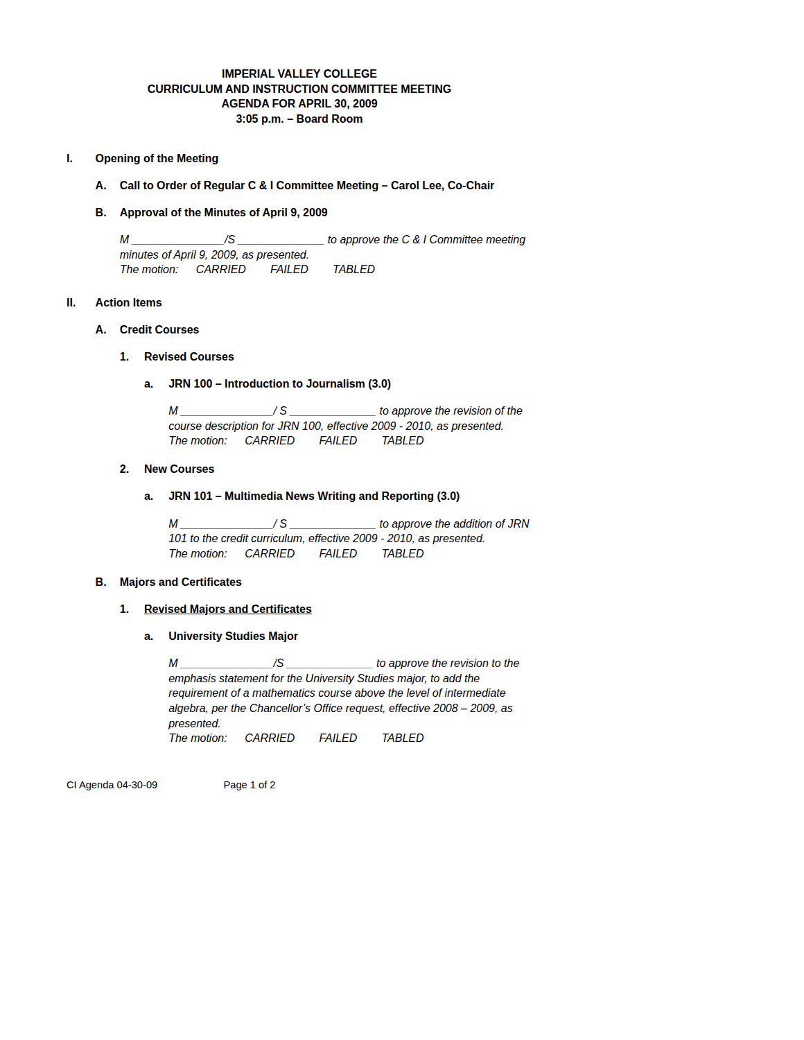IMPERIAL VALLEY COLLEGE
CURRICULUM AND INSTRUCTION COMMITTEE MEETING
AGENDA FOR APRIL 30, 2009
3:05 p.m. – Board Room
I. Opening of the Meeting
A. Call to Order of Regular C & I Committee Meeting – Carol Lee, Co-Chair
B. Approval of the Minutes of April 9, 2009
M _______________/S ______________ to approve the C & I Committee meeting minutes of April 9, 2009, as presented.
The motion:CARRIED FAILED TABLED
II. Action Items
A. Credit Courses
1. Revised Courses
a. JRN 100 – Introduction to Journalism (3.0)
M _______________/ S ______________ to approve the revision of the course description for JRN 100, effective 2009 - 2010, as presented.
The motion:CARRIED FAILED TABLED
2. New Courses
a. JRN 101 – Multimedia News Writing and Reporting (3.0)
M _______________/ S ______________ to approve the addition of JRN 101 to the credit curriculum, effective 2009 - 2010, as presented.
The motion:CARRIED FAILED TABLED
B. Majors and Certificates
1. Revised Majors and Certificates
a. University Studies Major
M _______________/S ______________ to approve the revision to the emphasis statement for the University Studies major, to add the requirement of a mathematics course above the level of intermediate algebra, per the Chancellor’s Office request, effective 2008 – 2009, as presented.
The motion:CARRIED FAILED TABLED
CI Agenda 04-30-09 Page 1 of 2